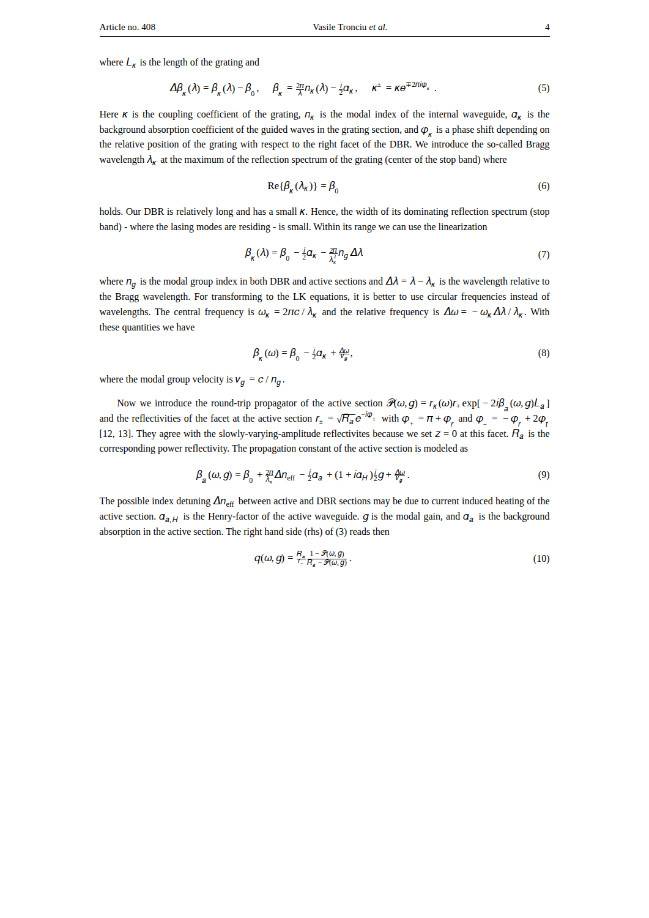Article no. 408 Vasile Tronciu et al. 4
where Lκ is the length of the grating and
Δβκ(λ) = βκ(λ) − β0 , βκ = 2πλ nκ(λ) − i2 ακ , κ± = κ e∓2πiφκ . (5)
Here κ is the coupling coefficient of the grating, nκ is the modal index of the internal waveguide, ακ is the background absorption coefficient of the guided waves in the grating section, and φκ is a phase shift depending on the relative position of the grating with respect to the right facet of the DBR. We introduce the so-called Bragg wavelength λκ at the maximum of the reflection spectrum of the grating (center of the stop band) where
Re{βκ(λκ)} = β0 (6)
holds. Our DBR is relatively long and has a small κ. Hence, the width of its dominating reflection spectrum (stop band) - where the lasing modes are residing - is small. Within its range we can use the linearization
βκ(λ) = β0 − i2 ακ − 2πλκ2 ng Δλ (7)
where ng is the modal group index in both DBR and active sections and Δλ=λ−λκ is the wavelength relative to the Bragg wavelength. For transforming to the LK equations, it is better to use circular frequencies instead of wavelengths. The central frequency is ωκ=2πc/λκ and the relative frequency is Δω=−ωκΔλ/λκ. With these quantities we have
βκ(ω) = β0 − i2 ακ + Δωvg , (8)
where the modal group velocity is vg=c/ng.
Now we introduce the round-trip propagator of the active section 𝒫(ω,g)=rκ(ω)r+exp[−2iβa(ω,g)La] and the reflectivities of the facet at the active section r±=Rae−iφ± with φ+=π+φr and φ−=−φr+2φt [12, 13]. They agree with the slowly-varying-amplitude reflectivites because we set z=0 at this facet. Ra is the corresponding power reflectivity. The propagation constant of the active section is modeled as
βa(ω,g) = β0 + 2πλκ Δneff − i2 αa + (1+iαH) i2 g + Δωvg . (9)
The possible index detuning Δneff between active and DBR sections may be due to current induced heating of the active section. αa,H is the Henry-factor of the active waveguide. g is the modal gain, and αa is the background absorption in the active section. The right hand side (rhs) of (3) reads then
q(ω,g) = Rar− 1−𝒫(ω,g) Ra−𝒫(ω,g) . (10)